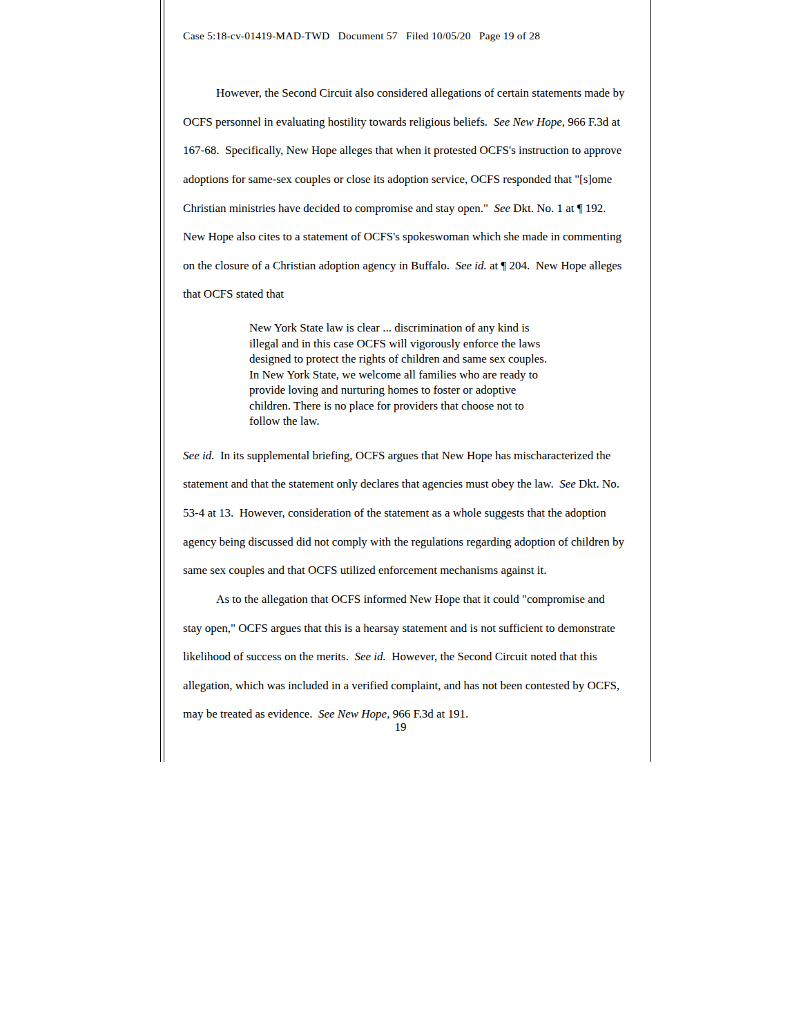Case 5:18-cv-01419-MAD-TWD Document 57 Filed 10/05/20 Page 19 of 28
However, the Second Circuit also considered allegations of certain statements made by OCFS personnel in evaluating hostility towards religious beliefs. See New Hope, 966 F.3d at 167-68. Specifically, New Hope alleges that when it protested OCFS's instruction to approve adoptions for same-sex couples or close its adoption service, OCFS responded that "[s]ome Christian ministries have decided to compromise and stay open." See Dkt. No. 1 at ¶ 192. New Hope also cites to a statement of OCFS's spokeswoman which she made in commenting on the closure of a Christian adoption agency in Buffalo. See id. at ¶ 204. New Hope alleges that OCFS stated that
New York State law is clear ... discrimination of any kind is illegal and in this case OCFS will vigorously enforce the laws designed to protect the rights of children and same sex couples. In New York State, we welcome all families who are ready to provide loving and nurturing homes to foster or adoptive children. There is no place for providers that choose not to follow the law.
See id. In its supplemental briefing, OCFS argues that New Hope has mischaracterized the statement and that the statement only declares that agencies must obey the law. See Dkt. No. 53-4 at 13. However, consideration of the statement as a whole suggests that the adoption agency being discussed did not comply with the regulations regarding adoption of children by same sex couples and that OCFS utilized enforcement mechanisms against it.
As to the allegation that OCFS informed New Hope that it could "compromise and stay open," OCFS argues that this is a hearsay statement and is not sufficient to demonstrate likelihood of success on the merits. See id. However, the Second Circuit noted that this allegation, which was included in a verified complaint, and has not been contested by OCFS, may be treated as evidence. See New Hope, 966 F.3d at 191.
19